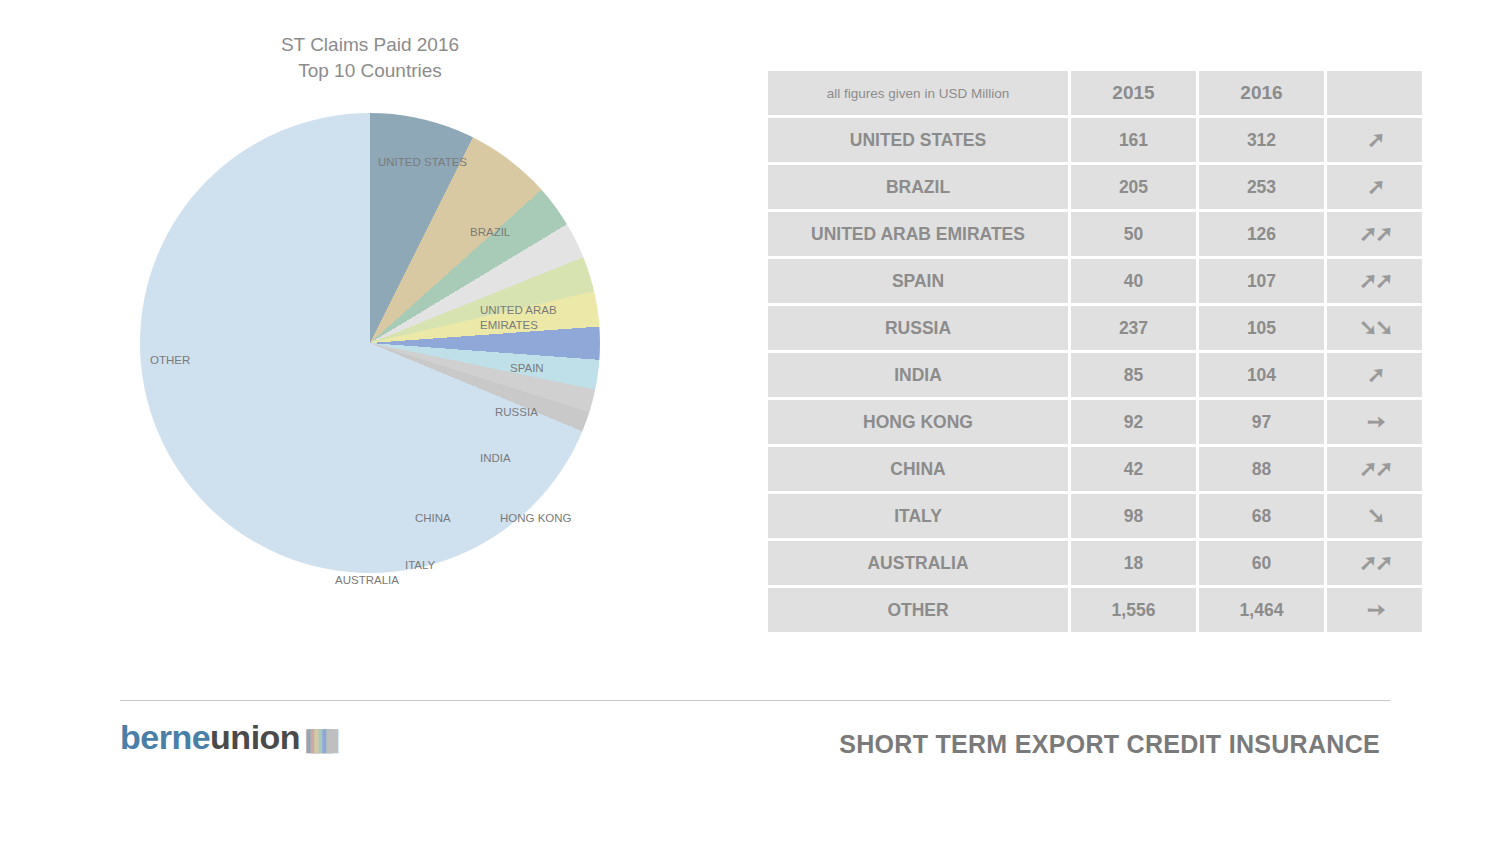ST Claims Paid 2016
Top 10 Countries
UNITED STATES BRAZIL UNITED ARAB
EMIRATES SPAIN RUSSIA INDIA HONG KONG CHINA ITALY AUSTRALIA OTHER
| all figures given in USD Million | 2015 | 2016 | |
| --- | --- | --- | --- |
| UNITED STATES | 161 | 312 | ➚ |
| BRAZIL | 205 | 253 | ➚ |
| UNITED ARAB EMIRATES | 50 | 126 | ➚➚ |
| SPAIN | 40 | 107 | ➚➚ |
| RUSSIA | 237 | 105 | ➘➘ |
| INDIA | 85 | 104 | ➚ |
| HONG KONG | 92 | 97 | ➙ |
| CHINA | 42 | 88 | ➚➚ |
| ITALY | 98 | 68 | ➘ |
| AUSTRALIA | 18 | 60 | ➚➚ |
| OTHER | 1,556 | 1,464 | ➙ |
berne union▮▮▮▮▮▮
SHORT TERM EXPORT CREDIT INSURANCE